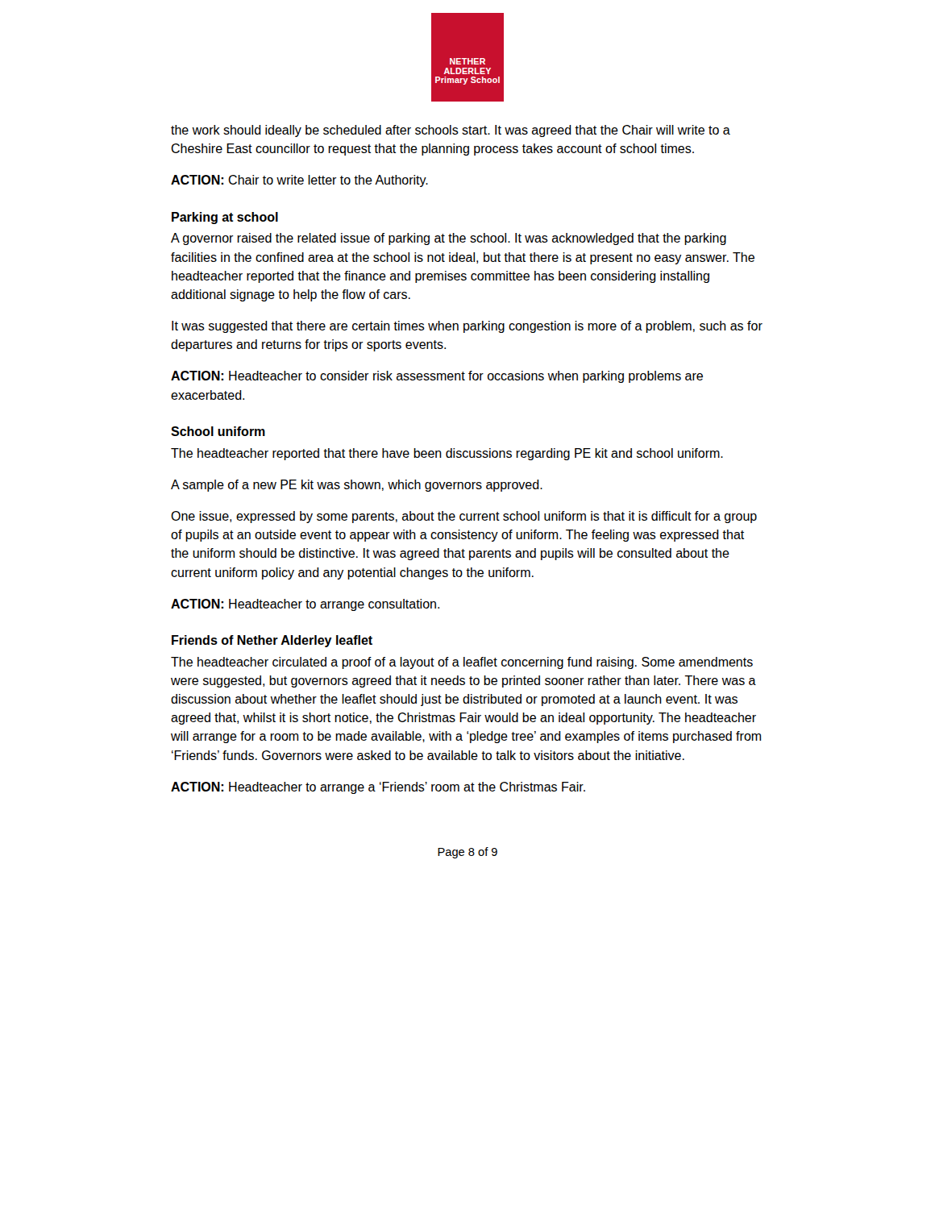NETHER ALDERLEY
Primary School
the work should ideally be scheduled after schools start. It was agreed that the Chair will write to a Cheshire East councillor to request that the planning process takes account of school times.
ACTION: Chair to write letter to the Authority.
Parking at school
A governor raised the related issue of parking at the school. It was acknowledged that the parking facilities in the confined area at the school is not ideal, but that there is at present no easy answer. The headteacher reported that the finance and premises committee has been considering installing additional signage to help the flow of cars.
It was suggested that there are certain times when parking congestion is more of a problem, such as for departures and returns for trips or sports events.
ACTION: Headteacher to consider risk assessment for occasions when parking problems are exacerbated.
School uniform
The headteacher reported that there have been discussions regarding PE kit and school uniform.
A sample of a new PE kit was shown, which governors approved.
One issue, expressed by some parents, about the current school uniform is that it is difficult for a group of pupils at an outside event to appear with a consistency of uniform. The feeling was expressed that the uniform should be distinctive. It was agreed that parents and pupils will be consulted about the current uniform policy and any potential changes to the uniform.
ACTION: Headteacher to arrange consultation.
Friends of Nether Alderley leaflet
The headteacher circulated a proof of a layout of a leaflet concerning fund raising. Some amendments were suggested, but governors agreed that it needs to be printed sooner rather than later. There was a discussion about whether the leaflet should just be distributed or promoted at a launch event. It was agreed that, whilst it is short notice, the Christmas Fair would be an ideal opportunity. The headteacher will arrange for a room to be made available, with a ‘pledge tree’ and examples of items purchased from ‘Friends’ funds. Governors were asked to be available to talk to visitors about the initiative.
ACTION: Headteacher to arrange a ‘Friends’ room at the Christmas Fair.
Page 8 of 9